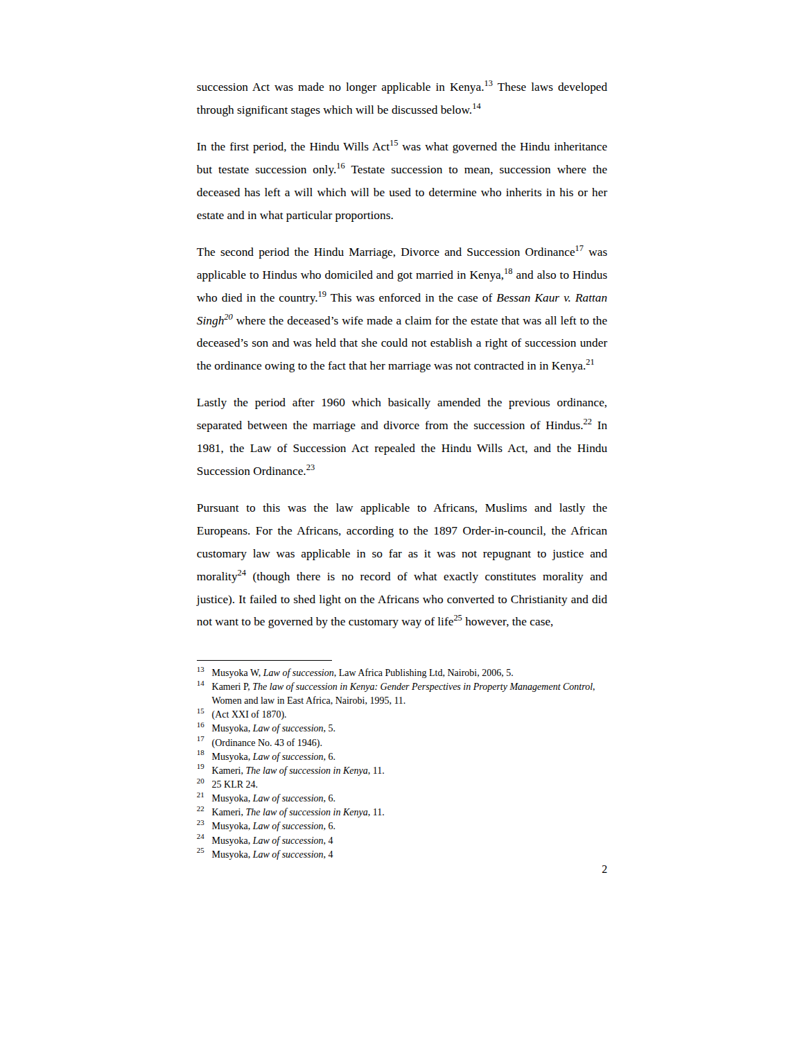succession Act was made no longer applicable in Kenya.13 These laws developed through significant stages which will be discussed below.14
In the first period, the Hindu Wills Act15 was what governed the Hindu inheritance but testate succession only.16 Testate succession to mean, succession where the deceased has left a will which will be used to determine who inherits in his or her estate and in what particular proportions.
The second period the Hindu Marriage, Divorce and Succession Ordinance17 was applicable to Hindus who domiciled and got married in Kenya,18 and also to Hindus who died in the country.19 This was enforced in the case of Bessan Kaur v. Rattan Singh20 where the deceased’s wife made a claim for the estate that was all left to the deceased’s son and was held that she could not establish a right of succession under the ordinance owing to the fact that her marriage was not contracted in in Kenya.21
Lastly the period after 1960 which basically amended the previous ordinance, separated between the marriage and divorce from the succession of Hindus.22 In 1981, the Law of Succession Act repealed the Hindu Wills Act, and the Hindu Succession Ordinance.23
Pursuant to this was the law applicable to Africans, Muslims and lastly the Europeans. For the Africans, according to the 1897 Order-in-council, the African customary law was applicable in so far as it was not repugnant to justice and morality24 (though there is no record of what exactly constitutes morality and justice). It failed to shed light on the Africans who converted to Christianity and did not want to be governed by the customary way of life25 however, the case,
Musyoka W, Law of succession, Law Africa Publishing Ltd, Nairobi, 2006, 5.
Kameri P, The law of succession in Kenya: Gender Perspectives in Property Management Control, Women and law in East Africa, Nairobi, 1995, 11.
(Act XXI of 1870).
Musyoka, Law of succession, 5.
(Ordinance No. 43 of 1946).
Musyoka, Law of succession, 6.
Kameri, The law of succession in Kenya, 11.
25 KLR 24.
Musyoka, Law of succession, 6.
Kameri, The law of succession in Kenya, 11.
Musyoka, Law of succession, 6.
Musyoka, Law of succession, 4
Musyoka, Law of succession, 4
2